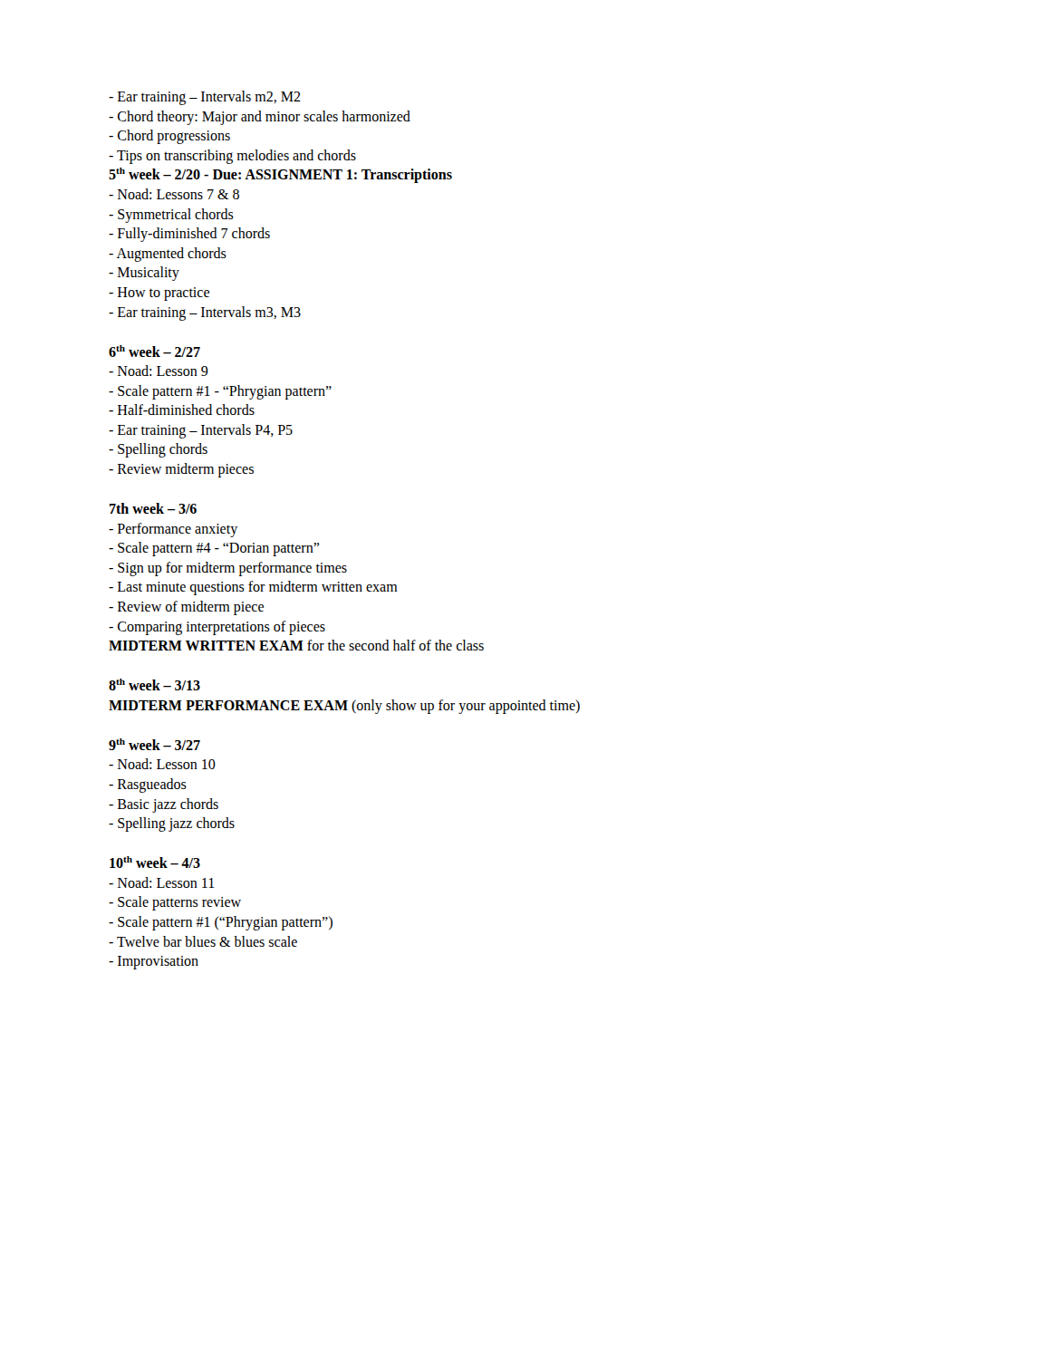- Ear training – Intervals m2, M2
- Chord theory: Major and minor scales harmonized
- Chord progressions
- Tips on transcribing melodies and chords
5th week – 2/20 - Due: ASSIGNMENT 1: Transcriptions
- Noad: Lessons 7 & 8
- Symmetrical chords
- Fully-diminished 7 chords
- Augmented chords
- Musicality
- How to practice
- Ear training – Intervals m3, M3
6th week – 2/27
- Noad: Lesson 9
- Scale pattern #1 - “Phrygian pattern”
- Half-diminished chords
- Ear training – Intervals P4, P5
- Spelling chords
- Review midterm pieces
7th week – 3/6
- Performance anxiety
- Scale pattern #4 - “Dorian pattern”
- Sign up for midterm performance times
- Last minute questions for midterm written exam
- Review of midterm piece
- Comparing interpretations of pieces
MIDTERM WRITTEN EXAM for the second half of the class
8th week – 3/13
MIDTERM PERFORMANCE EXAM (only show up for your appointed time)
9th week – 3/27
- Noad: Lesson 10
- Rasgueados
- Basic jazz chords
- Spelling jazz chords
10th week – 4/3
- Noad: Lesson 11
- Scale patterns review
- Scale pattern #1 (“Phrygian pattern”)
- Twelve bar blues & blues scale
- Improvisation